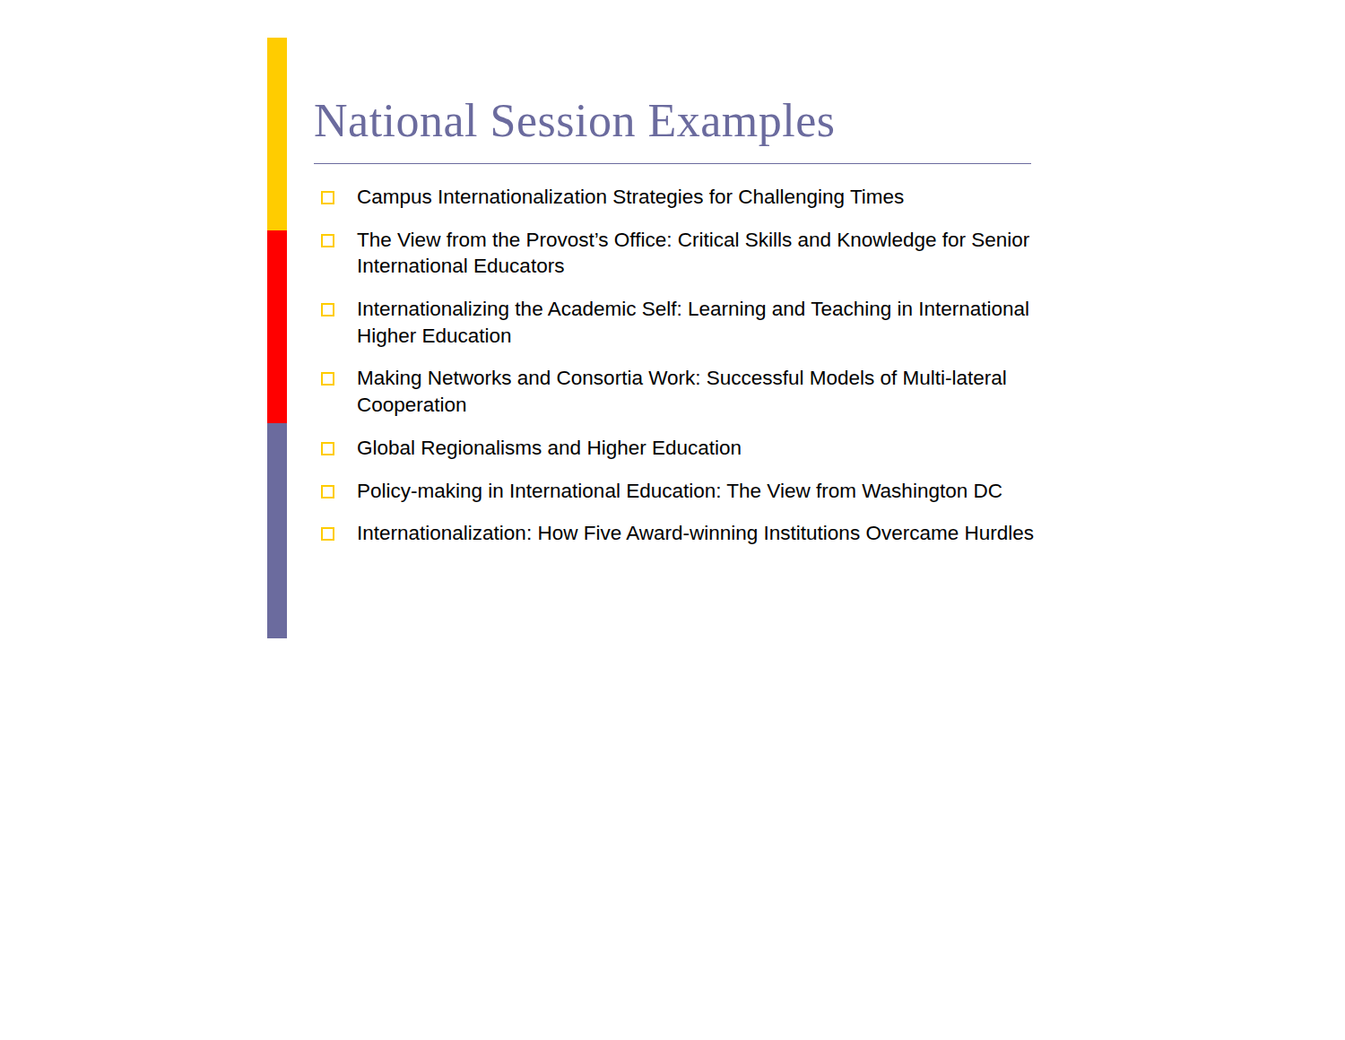National Session Examples
Campus Internationalization Strategies for Challenging Times
The View from the Provost’s Office: Critical Skills and Knowledge for Senior International Educators
Internationalizing the Academic Self: Learning and Teaching in International Higher Education
Making Networks and Consortia Work: Successful Models of Multi-lateral Cooperation
Global Regionalisms and Higher Education
Policy-making in International Education: The View from Washington DC
Internationalization: How Five Award-winning Institutions Overcame Hurdles